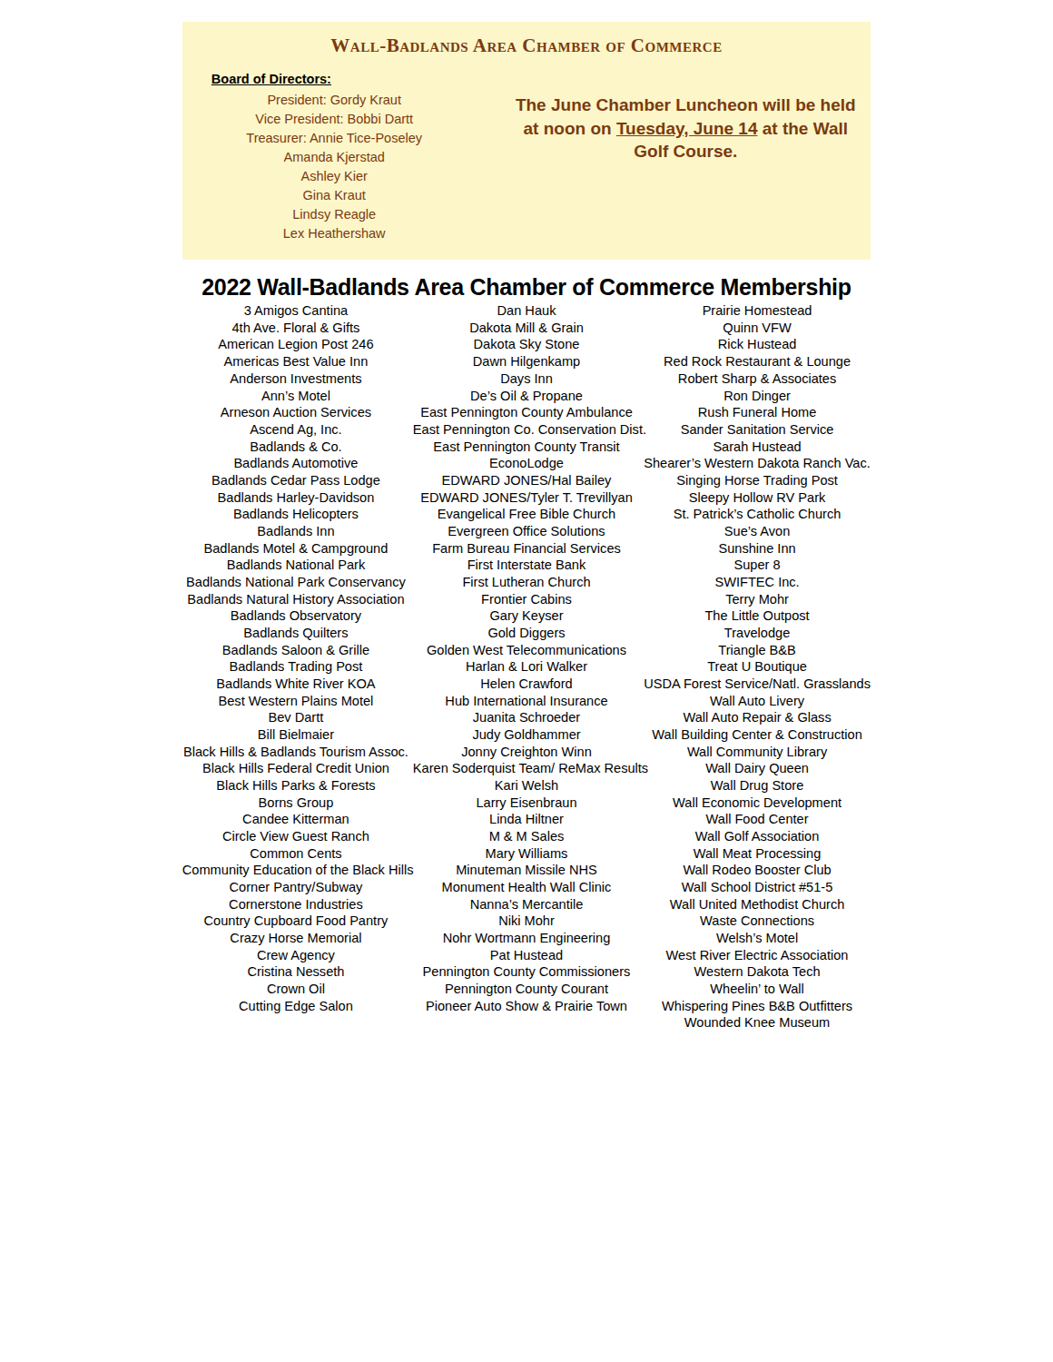Wall-Badlands Area Chamber of Commerce
Board of Directors: President: Gordy Kraut
Vice President: Bobbi Dartt
Treasurer: Annie Tice-Poseley
Amanda Kjerstad
Ashley Kier
Gina Kraut
Lindsy Reagle
Lex Heathershaw
The June Chamber Luncheon will be held at noon on Tuesday, June 14 at the Wall Golf Course.
2022 Wall-Badlands Area Chamber of Commerce Membership
3 Amigos Cantina
4th Ave. Floral & Gifts
American Legion Post 246
Americas Best Value Inn
Anderson Investments
Ann’s Motel
Arneson Auction Services
Ascend Ag, Inc.
Badlands & Co.
Badlands Automotive
Badlands Cedar Pass Lodge
Badlands Harley-Davidson
Badlands Helicopters
Badlands Inn
Badlands Motel & Campground
Badlands National Park
Badlands National Park Conservancy
Badlands Natural History Association
Badlands Observatory
Badlands Quilters
Badlands Saloon & Grille
Badlands Trading Post
Badlands White River KOA
Best Western Plains Motel
Bev Dartt
Bill Bielmaier
Black Hills & Badlands Tourism Assoc.
Black Hills Federal Credit Union
Black Hills Parks & Forests
Borns Group
Candee Kitterman
Circle View Guest Ranch
Common Cents
Community Education of the Black Hills
Corner Pantry/Subway
Cornerstone Industries
Country Cupboard Food Pantry
Crazy Horse Memorial
Crew Agency
Cristina Nesseth
Crown Oil
Cutting Edge Salon
Dan Hauk
Dakota Mill & Grain
Dakota Sky Stone
Dawn Hilgenkamp
Days Inn
De’s Oil & Propane
East Pennington County Ambulance
East Pennington Co. Conservation Dist.
East Pennington County Transit
EconoLodge
EDWARD JONES/Hal Bailey
EDWARD JONES/Tyler T. Trevillyan
Evangelical Free Bible Church
Evergreen Office Solutions
Farm Bureau Financial Services
First Interstate Bank
First Lutheran Church
Frontier Cabins
Gary Keyser
Gold Diggers
Golden West Telecommunications
Harlan & Lori Walker
Helen Crawford
Hub International Insurance
Juanita Schroeder
Judy Goldhammer
Jonny Creighton Winn
Karen Soderquist Team/ ReMax Results
Kari Welsh
Larry Eisenbraun
Linda Hiltner
M & M Sales
Mary Williams
Minuteman Missile NHS
Monument Health Wall Clinic
Nanna’s Mercantile
Niki Mohr
Nohr Wortmann Engineering
Pat Hustead
Pennington County Commissioners
Pennington County Courant
Pioneer Auto Show & Prairie Town
Prairie Homestead
Quinn VFW
Rick Hustead
Red Rock Restaurant & Lounge
Robert Sharp & Associates
Ron Dinger
Rush Funeral Home
Sander Sanitation Service
Sarah Hustead
Shearer’s Western Dakota Ranch Vac.
Singing Horse Trading Post
Sleepy Hollow RV Park
St. Patrick’s Catholic Church
Sue’s Avon
Sunshine Inn
Super 8
SWIFTEC Inc.
Terry Mohr
The Little Outpost
Travelodge
Triangle B&B
Treat U Boutique
USDA Forest Service/Natl. Grasslands
Wall Auto Livery
Wall Auto Repair & Glass
Wall Building Center & Construction
Wall Community Library
Wall Dairy Queen
Wall Drug Store
Wall Economic Development
Wall Food Center
Wall Golf Association
Wall Meat Processing
Wall Rodeo Booster Club
Wall School District #51-5
Wall United Methodist Church
Waste Connections
Welsh’s Motel
West River Electric Association
Western Dakota Tech
Wheelin’ to Wall
Whispering Pines B&B Outfitters
Wounded Knee Museum